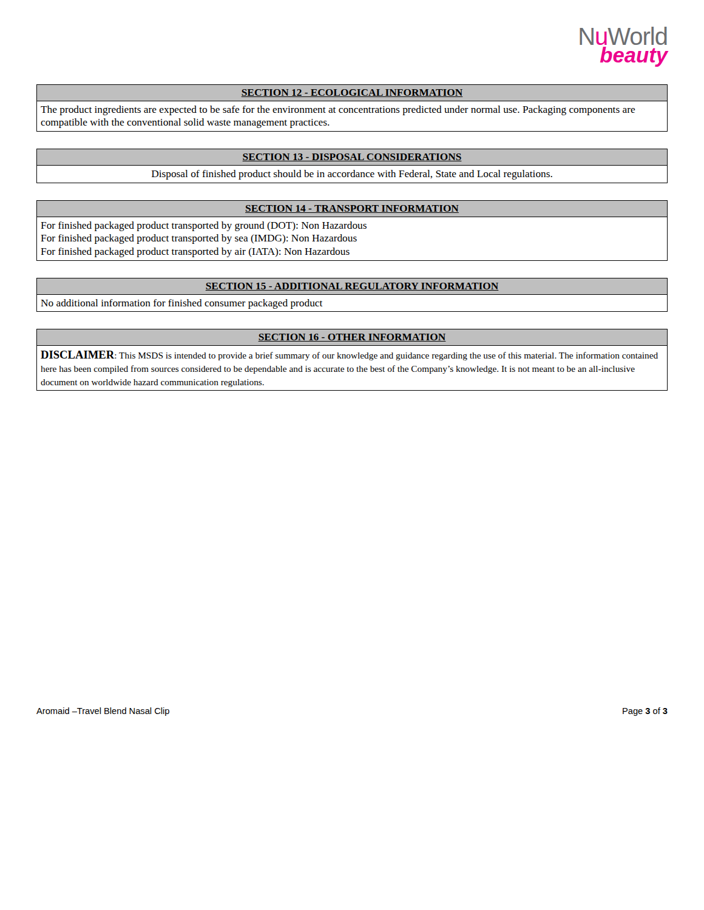Nu World
beauty
| SECTION 12 - ECOLOGICAL INFORMATION |
| --- |
| The product ingredients are expected to be safe for the environment at concentrations predicted under normal use. Packaging components are compatible with the conventional solid waste management practices. |
| SECTION 13 - DISPOSAL CONSIDERATIONS |
| --- |
| Disposal of finished product should be in accordance with Federal, State and Local regulations. |
| SECTION 14 - TRANSPORT INFORMATION |
| --- |
| For finished packaged product transported by ground (DOT): Non Hazardous For finished packaged product transported by sea (IMDG): Non Hazardous For finished packaged product transported by air (IATA): Non Hazardous |
| SECTION 15 - ADDITIONAL REGULATORY INFORMATION |
| --- |
| No additional information for finished consumer packaged product |
| SECTION 16 - OTHER INFORMATION |
| --- |
| DISCLAIMER : This MSDS is intended to provide a brief summary of our knowledge and guidance regarding the use of this material. The information contained here has been compiled from sources considered to be dependable and is accurate to the best of the Company’s knowledge. It is not meant to be an all-inclusive document on worldwide hazard communication regulations. |
Aromaid –Travel Blend Nasal Clip
Page 3 of 3